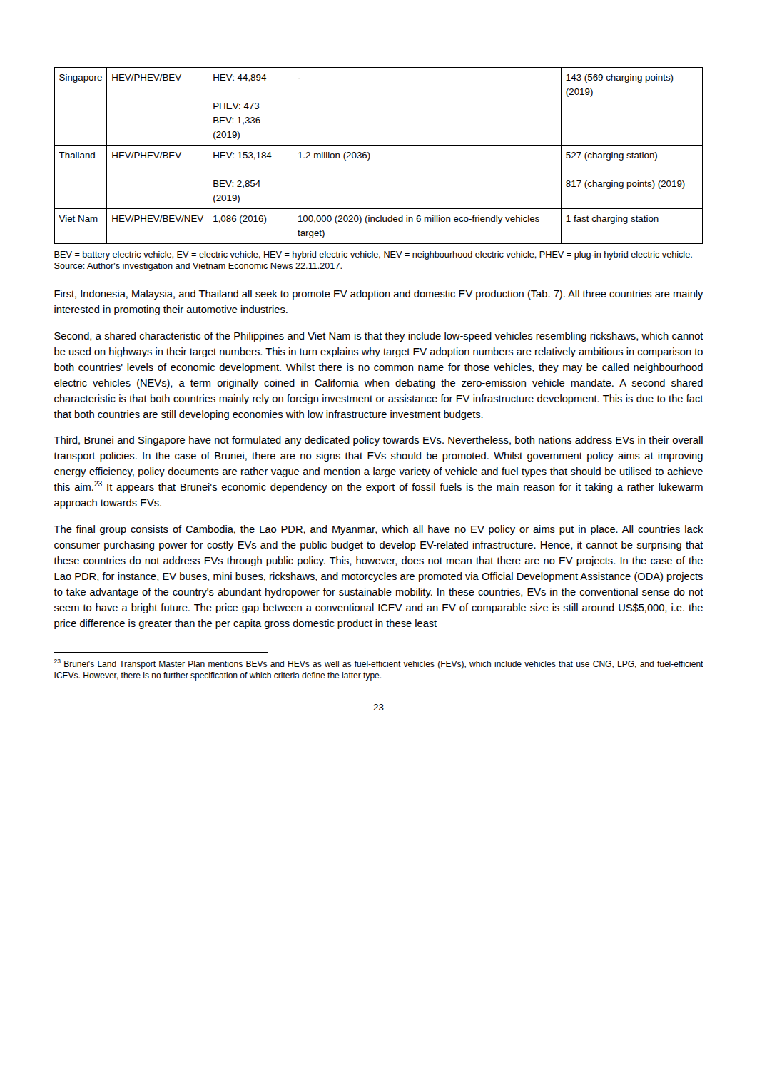| Singapore | HEV/PHEV/BEV | HEV: 44,894 PHEV: 473 BEV: 1,336 (2019) | - | 143 (569 charging points) (2019) |
| Thailand | HEV/PHEV/BEV | HEV: 153,184 BEV: 2,854 (2019) | 1.2 million (2036) | 527 (charging station) 817 (charging points) (2019) |
| Viet Nam | HEV/PHEV/BEV/NEV | 1,086 (2016) | 100,000 (2020) (included in 6 million eco-friendly vehicles target) | 1 fast charging station |
BEV = battery electric vehicle, EV = electric vehicle, HEV = hybrid electric vehicle, NEV = neighbourhood electric vehicle, PHEV = plug-in hybrid electric vehicle.
Source: Author's investigation and Vietnam Economic News 22.11.2017.
First, Indonesia, Malaysia, and Thailand all seek to promote EV adoption and domestic EV production (Tab. 7). All three countries are mainly interested in promoting their automotive industries.
Second, a shared characteristic of the Philippines and Viet Nam is that they include low-speed vehicles resembling rickshaws, which cannot be used on highways in their target numbers. This in turn explains why target EV adoption numbers are relatively ambitious in comparison to both countries' levels of economic development. Whilst there is no common name for those vehicles, they may be called neighbourhood electric vehicles (NEVs), a term originally coined in California when debating the zero-emission vehicle mandate. A second shared characteristic is that both countries mainly rely on foreign investment or assistance for EV infrastructure development. This is due to the fact that both countries are still developing economies with low infrastructure investment budgets.
Third, Brunei and Singapore have not formulated any dedicated policy towards EVs. Nevertheless, both nations address EVs in their overall transport policies. In the case of Brunei, there are no signs that EVs should be promoted. Whilst government policy aims at improving energy efficiency, policy documents are rather vague and mention a large variety of vehicle and fuel types that should be utilised to achieve this aim.23 It appears that Brunei's economic dependency on the export of fossil fuels is the main reason for it taking a rather lukewarm approach towards EVs.
The final group consists of Cambodia, the Lao PDR, and Myanmar, which all have no EV policy or aims put in place. All countries lack consumer purchasing power for costly EVs and the public budget to develop EV-related infrastructure. Hence, it cannot be surprising that these countries do not address EVs through public policy. This, however, does not mean that there are no EV projects. In the case of the Lao PDR, for instance, EV buses, mini buses, rickshaws, and motorcycles are promoted via Official Development Assistance (ODA) projects to take advantage of the country's abundant hydropower for sustainable mobility. In these countries, EVs in the conventional sense do not seem to have a bright future. The price gap between a conventional ICEV and an EV of comparable size is still around US$5,000, i.e. the price difference is greater than the per capita gross domestic product in these least
23 Brunei's Land Transport Master Plan mentions BEVs and HEVs as well as fuel-efficient vehicles (FEVs), which include vehicles that use CNG, LPG, and fuel-efficient ICEVs. However, there is no further specification of which criteria define the latter type.
23